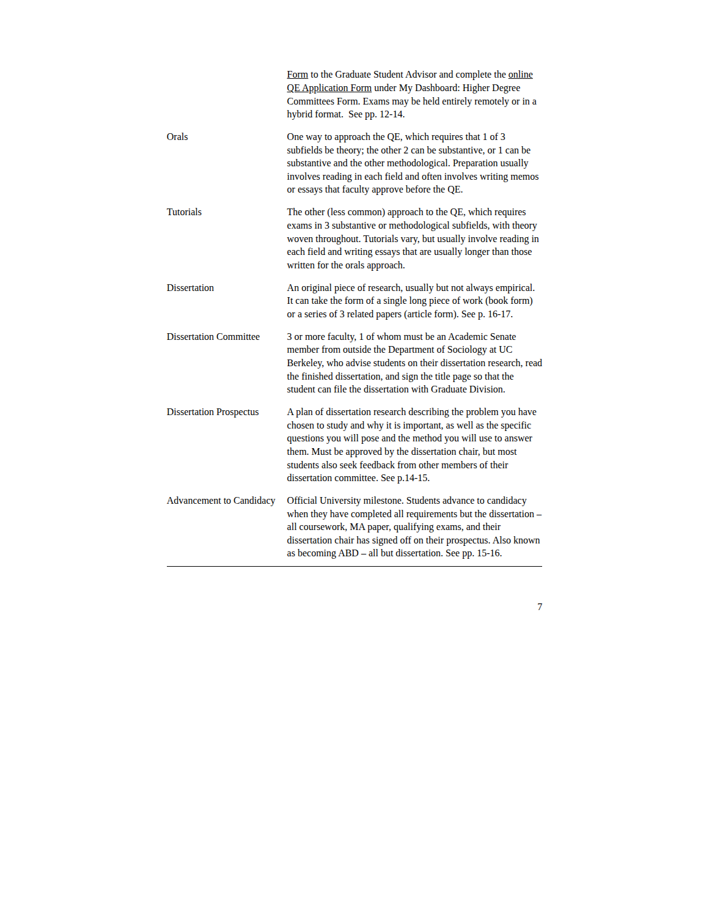| | Form to the Graduate Student Advisor and complete the online QE Application Form under My Dashboard: Higher Degree Committees Form. Exams may be held entirely remotely or in a hybrid format. See pp. 12-14. |
| Orals | One way to approach the QE, which requires that 1 of 3 subfields be theory; the other 2 can be substantive, or 1 can be substantive and the other methodological. Preparation usually involves reading in each field and often involves writing memos or essays that faculty approve before the QE. |
| Tutorials | The other (less common) approach to the QE, which requires exams in 3 substantive or methodological subfields, with theory woven throughout. Tutorials vary, but usually involve reading in each field and writing essays that are usually longer than those written for the orals approach. |
| Dissertation | An original piece of research, usually but not always empirical. It can take the form of a single long piece of work (book form) or a series of 3 related papers (article form). See p. 16-17. |
| Dissertation Committee | 3 or more faculty, 1 of whom must be an Academic Senate member from outside the Department of Sociology at UC Berkeley, who advise students on their dissertation research, read the finished dissertation, and sign the title page so that the student can file the dissertation with Graduate Division. |
| Dissertation Prospectus | A plan of dissertation research describing the problem you have chosen to study and why it is important, as well as the specific questions you will pose and the method you will use to answer them. Must be approved by the dissertation chair, but most students also seek feedback from other members of their dissertation committee. See p.14-15. |
| Advancement to Candidacy | Official University milestone. Students advance to candidacy when they have completed all requirements but the dissertation – all coursework, MA paper, qualifying exams, and their dissertation chair has signed off on their prospectus. Also known as becoming ABD – all but dissertation. See pp. 15-16. |
7